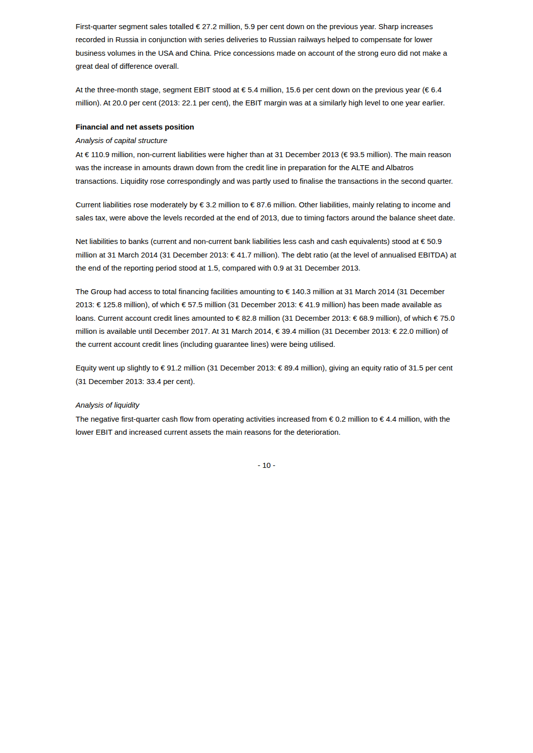First-quarter segment sales totalled € 27.2 million, 5.9 per cent down on the previous year. Sharp increases recorded in Russia in conjunction with series deliveries to Russian railways helped to compensate for lower business volumes in the USA and China. Price concessions made on account of the strong euro did not make a great deal of difference overall.
At the three-month stage, segment EBIT stood at € 5.4 million, 15.6 per cent down on the previous year (€ 6.4 million). At 20.0 per cent (2013: 22.1 per cent), the EBIT margin was at a similarly high level to one year earlier.
Financial and net assets position
Analysis of capital structure
At € 110.9 million, non-current liabilities were higher than at 31 December 2013 (€ 93.5 million). The main reason was the increase in amounts drawn down from the credit line in preparation for the ALTE and Albatros transactions. Liquidity rose correspondingly and was partly used to finalise the transactions in the second quarter.
Current liabilities rose moderately by € 3.2 million to € 87.6 million. Other liabilities, mainly relating to income and sales tax, were above the levels recorded at the end of 2013, due to timing factors around the balance sheet date.
Net liabilities to banks (current and non-current bank liabilities less cash and cash equivalents) stood at € 50.9 million at 31 March 2014 (31 December 2013: € 41.7 million). The debt ratio (at the level of annualised EBITDA) at the end of the reporting period stood at 1.5, compared with 0.9 at 31 December 2013.
The Group had access to total financing facilities amounting to € 140.3 million at 31 March 2014 (31 December 2013: € 125.8 million), of which € 57.5 million (31 December 2013: € 41.9 million) has been made available as loans. Current account credit lines amounted to € 82.8 million (31 December 2013: € 68.9 million), of which € 75.0 million is available until December 2017. At 31 March 2014, € 39.4 million (31 December 2013: € 22.0 million) of the current account credit lines (including guarantee lines) were being utilised.
Equity went up slightly to € 91.2 million (31 December 2013: € 89.4 million), giving an equity ratio of 31.5 per cent (31 December 2013: 33.4 per cent).
Analysis of liquidity
The negative first-quarter cash flow from operating activities increased from € 0.2 million to € 4.4 million, with the lower EBIT and increased current assets the main reasons for the deterioration.
- 10 -